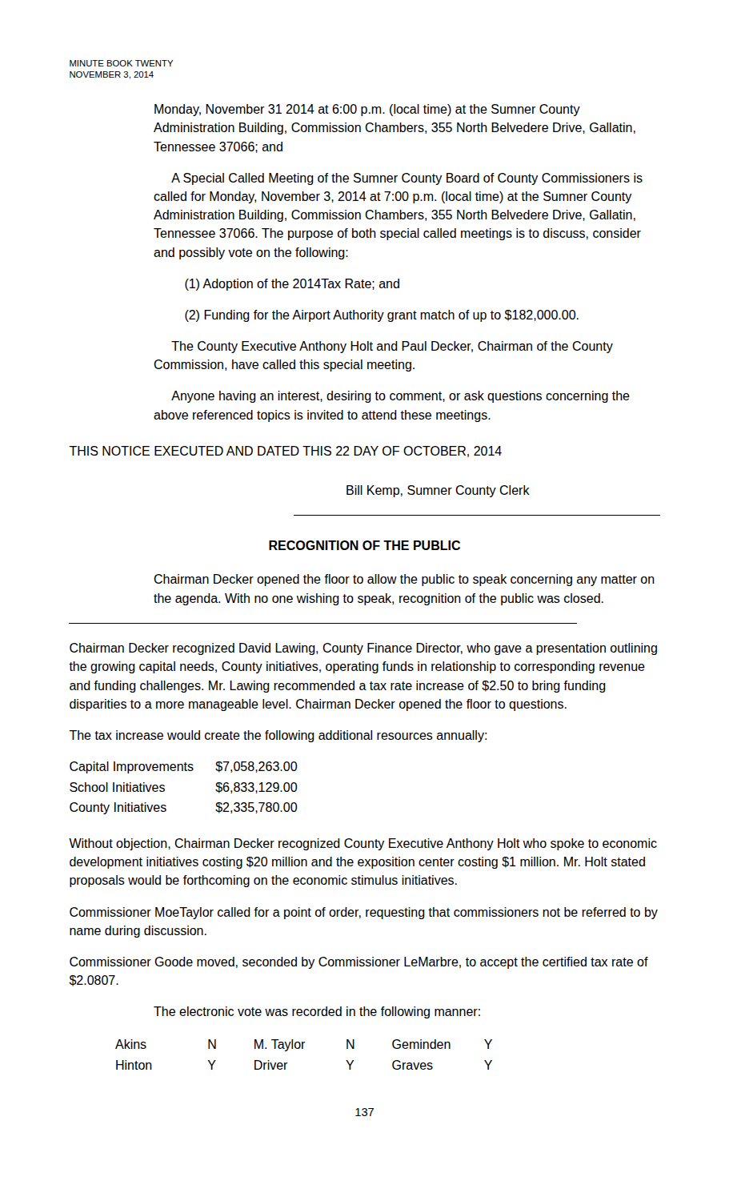MINUTE BOOK TWENTY
NOVEMBER 3, 2014
Monday, November 31 2014 at 6:00 p.m. (local time) at the Sumner County Administration Building, Commission Chambers, 355 North Belvedere Drive, Gallatin, Tennessee 37066; and
A Special Called Meeting of the Sumner County Board of County Commissioners is called for Monday, November 3, 2014 at 7:00 p.m. (local time) at the Sumner County Administration Building, Commission Chambers, 355 North Belvedere Drive, Gallatin, Tennessee 37066. The purpose of both special called meetings is to discuss, consider and possibly vote on the following:
(1) Adoption of the 2014Tax Rate; and
(2) Funding for the Airport Authority grant match of up to $182,000.00.
The County Executive Anthony Holt and Paul Decker, Chairman of the County Commission, have called this special meeting.
Anyone having an interest, desiring to comment, or ask questions concerning the above referenced topics is invited to attend these meetings.
THIS NOTICE EXECUTED AND DATED THIS 22 DAY OF OCTOBER, 2014
Bill Kemp, Sumner County Clerk
RECOGNITION OF THE PUBLIC
Chairman Decker opened the floor to allow the public to speak concerning any matter on the agenda. With no one wishing to speak, recognition of the public was closed.
Chairman Decker recognized David Lawing, County Finance Director, who gave a presentation outlining the growing capital needs, County initiatives, operating funds in relationship to corresponding revenue and funding challenges. Mr. Lawing recommended a tax rate increase of $2.50 to bring funding disparities to a more manageable level. Chairman Decker opened the floor to questions.
The tax increase would create the following additional resources annually:
| Capital Improvements | $7,058,263.00 |
| School Initiatives | $6,833,129.00 |
| County Initiatives | $2,335,780.00 |
Without objection, Chairman Decker recognized County Executive Anthony Holt who spoke to economic development initiatives costing $20 million and the exposition center costing $1 million. Mr. Holt stated proposals would be forthcoming on the economic stimulus initiatives.
Commissioner MoeTaylor called for a point of order, requesting that commissioners not be referred to by name during discussion.
Commissioner Goode moved, seconded by Commissioner LeMarbre, to accept the certified tax rate of $2.0807.
The electronic vote was recorded in the following manner:
| Akins | N | M. Taylor | N | Geminden | Y |
| Hinton | Y | Driver | Y | Graves | Y |
137